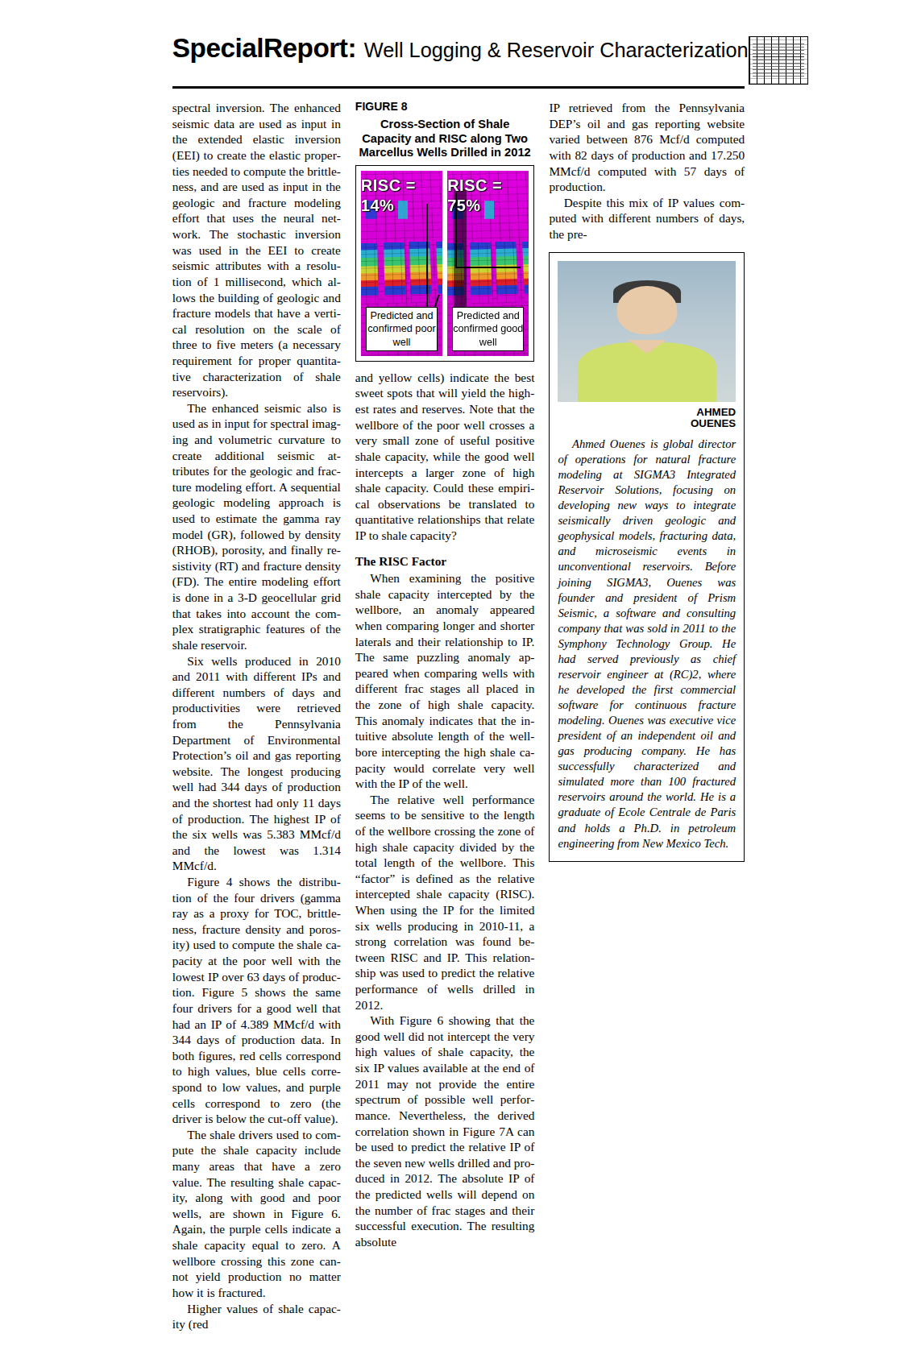Special Report: Well Logging & Reservoir Characterization
spectral inversion. The enhanced seismic data are used as input in the extended elastic inversion (EEI) to create the elastic properties needed to compute the brittleness, and are used as input in the geologic and fracture modeling effort that uses the neural network. The stochastic inversion was used in the EEI to create seismic attributes with a resolution of 1 millisecond, which allows the building of geologic and fracture models that have a vertical resolution on the scale of three to five meters (a necessary requirement for proper quantitative characterization of shale reservoirs).
The enhanced seismic also is used as in input for spectral imaging and volumetric curvature to create additional seismic attributes for the geologic and fracture modeling effort. A sequential geologic modeling approach is used to estimate the gamma ray model (GR), followed by density (RHOB), porosity, and finally resistivity (RT) and fracture density (FD). The entire modeling effort is done in a 3-D geocellular grid that takes into account the complex stratigraphic features of the shale reservoir.
Six wells produced in 2010 and 2011 with different IPs and different numbers of days and productivities were retrieved from the Pennsylvania Department of Environmental Protection’s oil and gas reporting website. The longest producing well had 344 days of production and the shortest had only 11 days of production. The highest IP of the six wells was 5.383 MMcf/d and the lowest was 1.314 MMcf/d.
Figure 4 shows the distribution of the four drivers (gamma ray as a proxy for TOC, brittleness, fracture density and porosity) used to compute the shale capacity at the poor well with the lowest IP over 63 days of production. Figure 5 shows the same four drivers for a good well that had an IP of 4.389 MMcf/d with 344 days of production data. In both figures, red cells correspond to high values, blue cells correspond to low values, and purple cells correspond to zero (the driver is below the cut-off value).
The shale drivers used to compute the shale capacity include many areas that have a zero value. The resulting shale capacity, along with good and poor wells, are shown in Figure 6. Again, the purple cells indicate a shale capacity equal to zero. A wellbore crossing this zone cannot yield production no matter how it is fractured.
Higher values of shale capacity (red
FIGURE 8
Cross-Section of Shale Capacity and RISC along Two Marcellus Wells Drilled in 2012
RISC = 14%
Predicted and confirmed poor well
RISC = 75%
Predicted and confirmed good well
and yellow cells) indicate the best sweet spots that will yield the highest rates and reserves. Note that the wellbore of the poor well crosses a very small zone of useful positive shale capacity, while the good well intercepts a larger zone of high shale capacity. Could these empirical observations be translated to quantitative relationships that relate IP to shale capacity?
The RISC Factor
When examining the positive shale capacity intercepted by the wellbore, an anomaly appeared when comparing longer and shorter laterals and their relationship to IP. The same puzzling anomaly appeared when comparing wells with different frac stages all placed in the zone of high shale capacity. This anomaly indicates that the intuitive absolute length of the wellbore intercepting the high shale capacity would correlate very well with the IP of the well.
The relative well performance seems to be sensitive to the length of the wellbore crossing the zone of high shale capacity divided by the total length of the wellbore. This “factor” is defined as the relative intercepted shale capacity (RISC). When using the IP for the limited six wells producing in 2010-11, a strong correlation was found between RISC and IP. This relationship was used to predict the relative performance of wells drilled in 2012.
With Figure 6 showing that the good well did not intercept the very high values of shale capacity, the six IP values available at the end of 2011 may not provide the entire spectrum of possible well performance. Nevertheless, the derived correlation shown in Figure 7A can be used to predict the relative IP of the seven new wells drilled and produced in 2012. The absolute IP of the predicted wells will depend on the number of frac stages and their successful execution. The resulting absolute
IP retrieved from the Pennsylvania DEP’s oil and gas reporting website varied between 876 Mcf/d computed with 82 days of production and 17.250 MMcf/d computed with 57 days of production.
Despite this mix of IP values computed with different numbers of days, the pre-
AHMED
OUENES
Ahmed Ouenes is global director of operations for natural fracture modeling at SIGMA3 Integrated Reservoir Solutions, focusing on developing new ways to integrate seismically driven geologic and geophysical models, fracturing data, and microseismic events in unconventional reservoirs. Before joining SIGMA3, Ouenes was founder and president of Prism Seismic, a software and consulting company that was sold in 2011 to the Symphony Technology Group. He had served previously as chief reservoir engineer at (RC)2, where he developed the first commercial software for continuous fracture modeling. Ouenes was executive vice president of an independent oil and gas producing company. He has successfully characterized and simulated more than 100 fractured reservoirs around the world. He is a graduate of Ecole Centrale de Paris and holds a Ph.D. in petroleum engineering from New Mexico Tech.